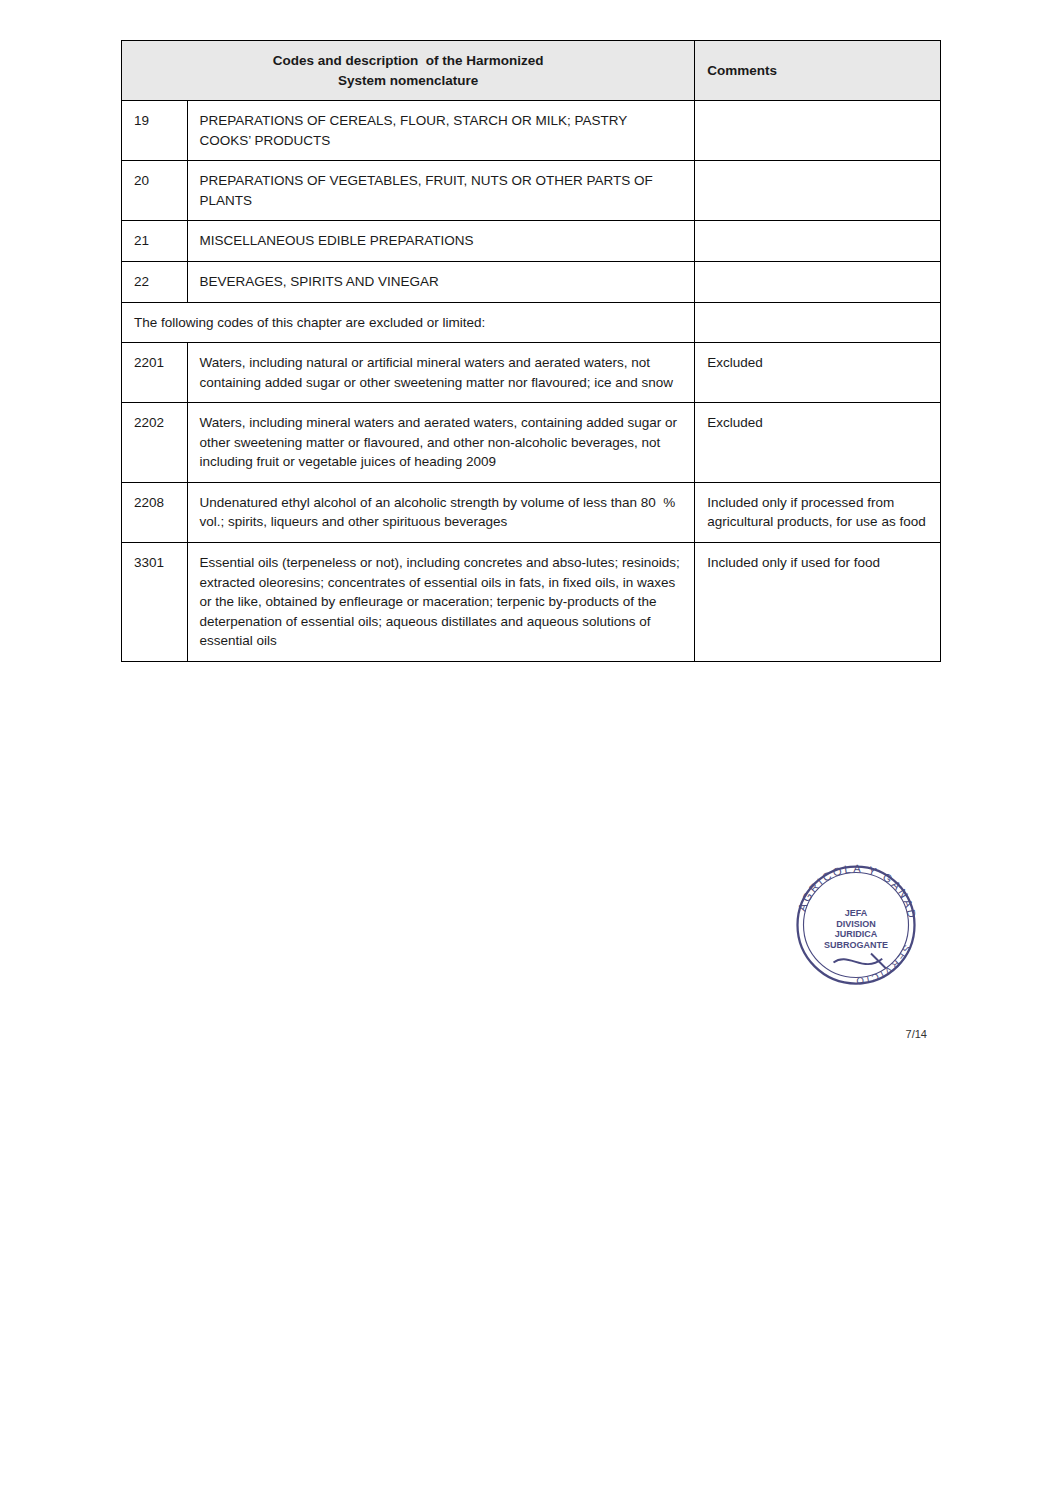| Codes and description of the Harmonized System nomenclature | Comments |
| --- | --- |
| 19 | PREPARATIONS OF CEREALS, FLOUR, STARCH OR MILK; PASTRY COOKS’ PRODUCTS | |
| 20 | PREPARATIONS OF VEGETABLES, FRUIT, NUTS OR OTHER PARTS OF PLANTS | |
| 21 | MISCELLANEOUS EDIBLE PREPARATIONS | |
| 22 | BEVERAGES, SPIRITS AND VINEGAR | |
| The following codes of this chapter are excluded or limited: | |
| 2201 | Waters, including natural or artificial mineral waters and aerated waters, not containing added sugar or other sweetening matter nor flavoured; ice and snow | Excluded |
| 2202 | Waters, including mineral waters and aerated waters, containing added sugar or other sweetening matter or flavoured, and other non-alcoholic beverages, not including fruit or vegetable juices of heading 2009 | Excluded |
| 2208 | Undenatured ethyl alcohol of an alcoholic strength by volume of less than 80 % vol.; spirits, liqueurs and other spirituous beverages | Included only if processed from agricultural products, for use as food |
| 3301 | Essential oils (terpeneless or not), including concretes and abso-lutes; resinoids; extracted oleoresins; concentrates of essential oils in fats, in fixed oils, in waxes or the like, obtained by enfleurage or maceration; terpenic by-products of the deterpenation of essential oils; aqueous distillates and aqueous solutions of essential oils | Included only if used for food |
AGRICOLA Y GANADERO SERVICIO JEFA DIVISION JURIDICA SUBROGANTE
7/14